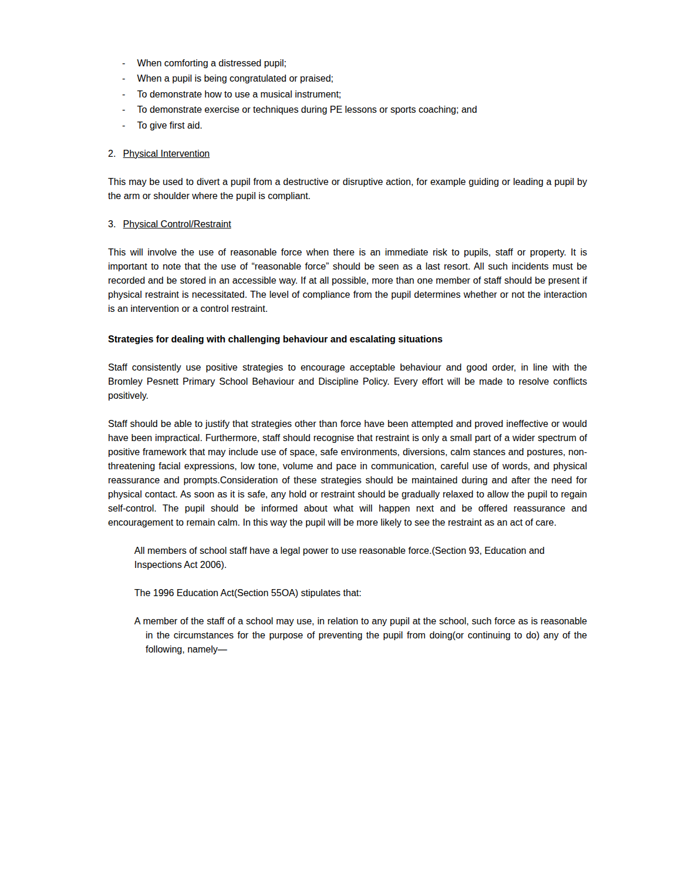When comforting a distressed pupil;
When a pupil is being congratulated or praised;
To demonstrate how to use a musical instrument;
To demonstrate exercise or techniques during PE lessons or sports coaching; and
To give first aid.
2. Physical Intervention
This may be used to divert a pupil from a destructive or disruptive action, for example guiding or leading a pupil by the arm or shoulder where the pupil is compliant.
3. Physical Control/Restraint
This will involve the use of reasonable force when there is an immediate risk to pupils, staff or property. It is important to note that the use of “reasonable force” should be seen as a last resort. All such incidents must be recorded and be stored in an accessible way. If at all possible, more than one member of staff should be present if physical restraint is necessitated. The level of compliance from the pupil determines whether or not the interaction is an intervention or a control restraint.
Strategies for dealing with challenging behaviour and escalating situations
Staff consistently use positive strategies to encourage acceptable behaviour and good order, in line with the Bromley Pesnett Primary School Behaviour and Discipline Policy. Every effort will be made to resolve conflicts positively.
Staff should be able to justify that strategies other than force have been attempted and proved ineffective or would have been impractical. Furthermore, staff should recognise that restraint is only a small part of a wider spectrum of positive framework that may include use of space, safe environments, diversions, calm stances and postures, non- threatening facial expressions, low tone, volume and pace in communication, careful use of words, and physical reassurance and prompts.Consideration of these strategies should be maintained during and after the need for physical contact. As soon as it is safe, any hold or restraint should be gradually relaxed to allow the pupil to regain self-control. The pupil should be informed about what will happen next and be offered reassurance and encouragement to remain calm. In this way the pupil will be more likely to see the restraint as an act of care.
All members of school staff have a legal power to use reasonable force.(Section 93, Education and
Inspections Act 2006).
The 1996 Education Act(Section 55OA) stipulates that:
A member of the staff of a school may use, in relation to any pupil at the school, such force as is reasonable in the circumstances for the purpose of preventing the pupil from doing(or continuing to do) any of the following, namely—